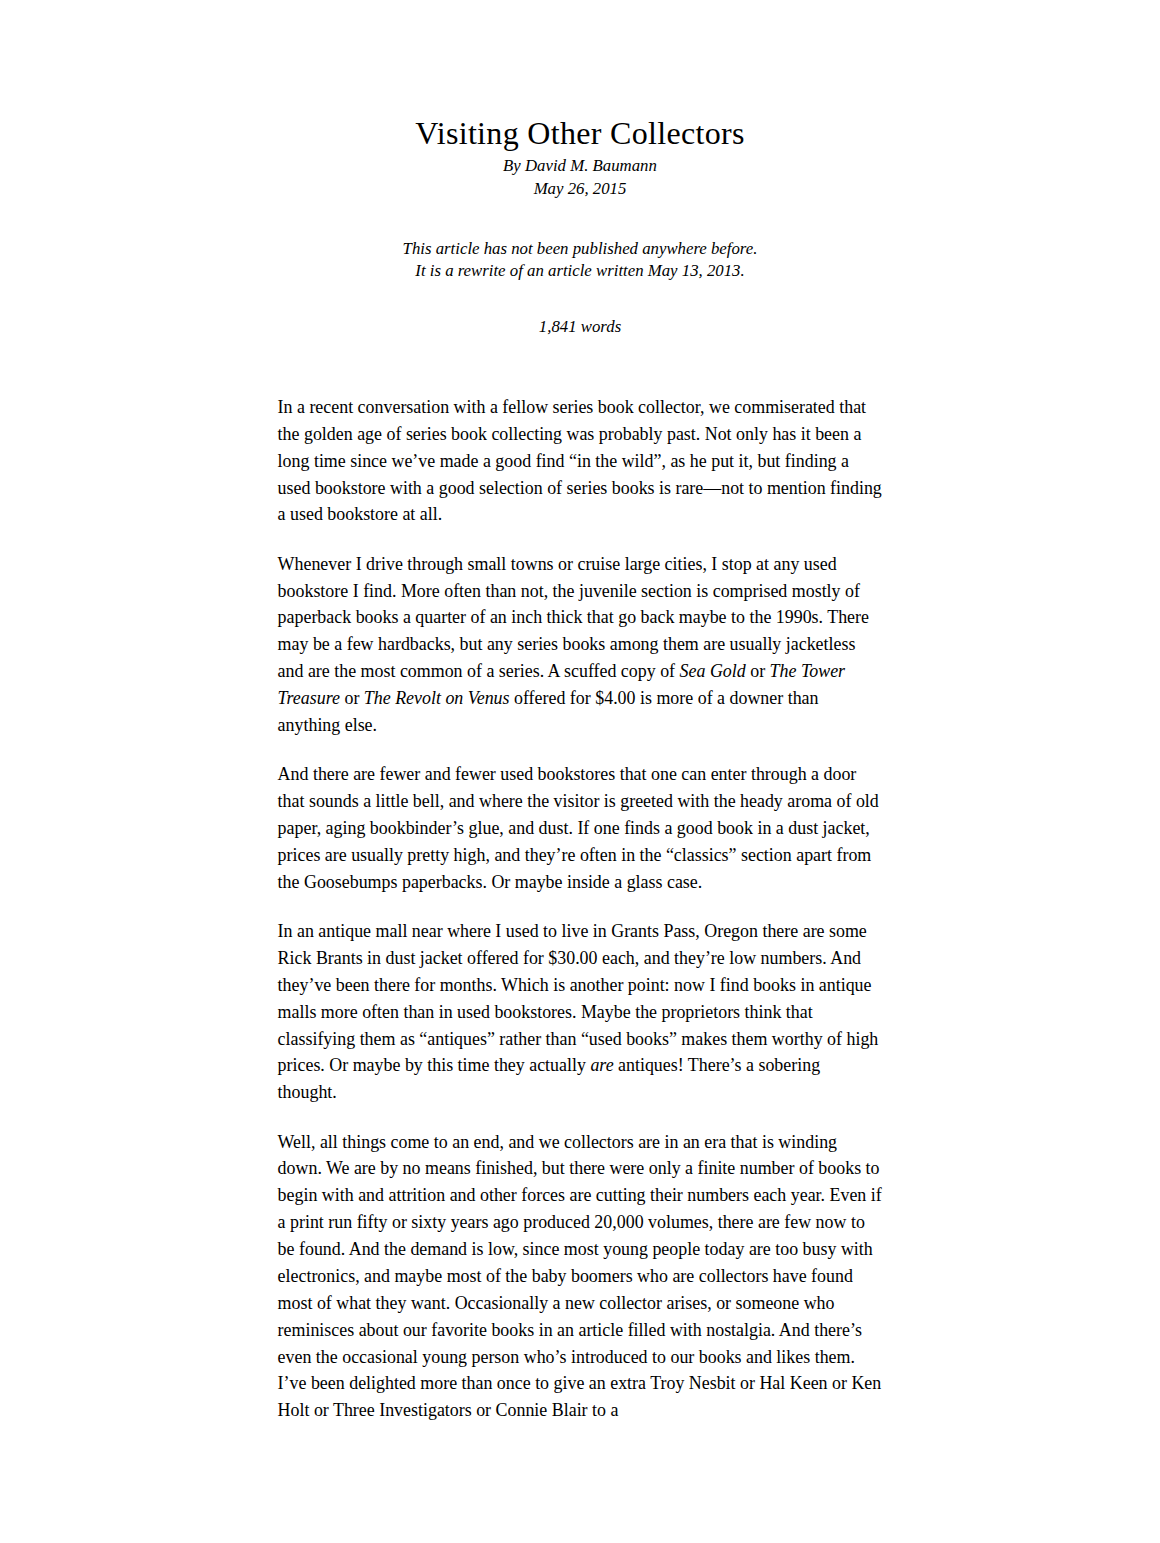Visiting Other Collectors
By David M. Baumann
May 26, 2015
This article has not been published anywhere before.
It is a rewrite of an article written May 13, 2013.
1,841 words
In a recent conversation with a fellow series book collector, we commiserated that the golden age of series book collecting was probably past. Not only has it been a long time since we’ve made a good find “in the wild”, as he put it, but finding a used bookstore with a good selection of series books is rare—not to mention finding a used bookstore at all.
Whenever I drive through small towns or cruise large cities, I stop at any used bookstore I find. More often than not, the juvenile section is comprised mostly of paperback books a quarter of an inch thick that go back maybe to the 1990s. There may be a few hardbacks, but any series books among them are usually jacketless and are the most common of a series. A scuffed copy of Sea Gold or The Tower Treasure or The Revolt on Venus offered for $4.00 is more of a downer than anything else.
And there are fewer and fewer used bookstores that one can enter through a door that sounds a little bell, and where the visitor is greeted with the heady aroma of old paper, aging bookbinder’s glue, and dust. If one finds a good book in a dust jacket, prices are usually pretty high, and they’re often in the “classics” section apart from the Goosebumps paperbacks. Or maybe inside a glass case.
In an antique mall near where I used to live in Grants Pass, Oregon there are some Rick Brants in dust jacket offered for $30.00 each, and they’re low numbers. And they’ve been there for months. Which is another point: now I find books in antique malls more often than in used bookstores. Maybe the proprietors think that classifying them as “antiques” rather than “used books” makes them worthy of high prices. Or maybe by this time they actually are antiques! There’s a sobering thought.
Well, all things come to an end, and we collectors are in an era that is winding down. We are by no means finished, but there were only a finite number of books to begin with and attrition and other forces are cutting their numbers each year. Even if a print run fifty or sixty years ago produced 20,000 volumes, there are few now to be found. And the demand is low, since most young people today are too busy with electronics, and maybe most of the baby boomers who are collectors have found most of what they want. Occasionally a new collector arises, or someone who reminisces about our favorite books in an article filled with nostalgia. And there’s even the occasional young person who’s introduced to our books and likes them. I’ve been delighted more than once to give an extra Troy Nesbit or Hal Keen or Ken Holt or Three Investigators or Connie Blair to a